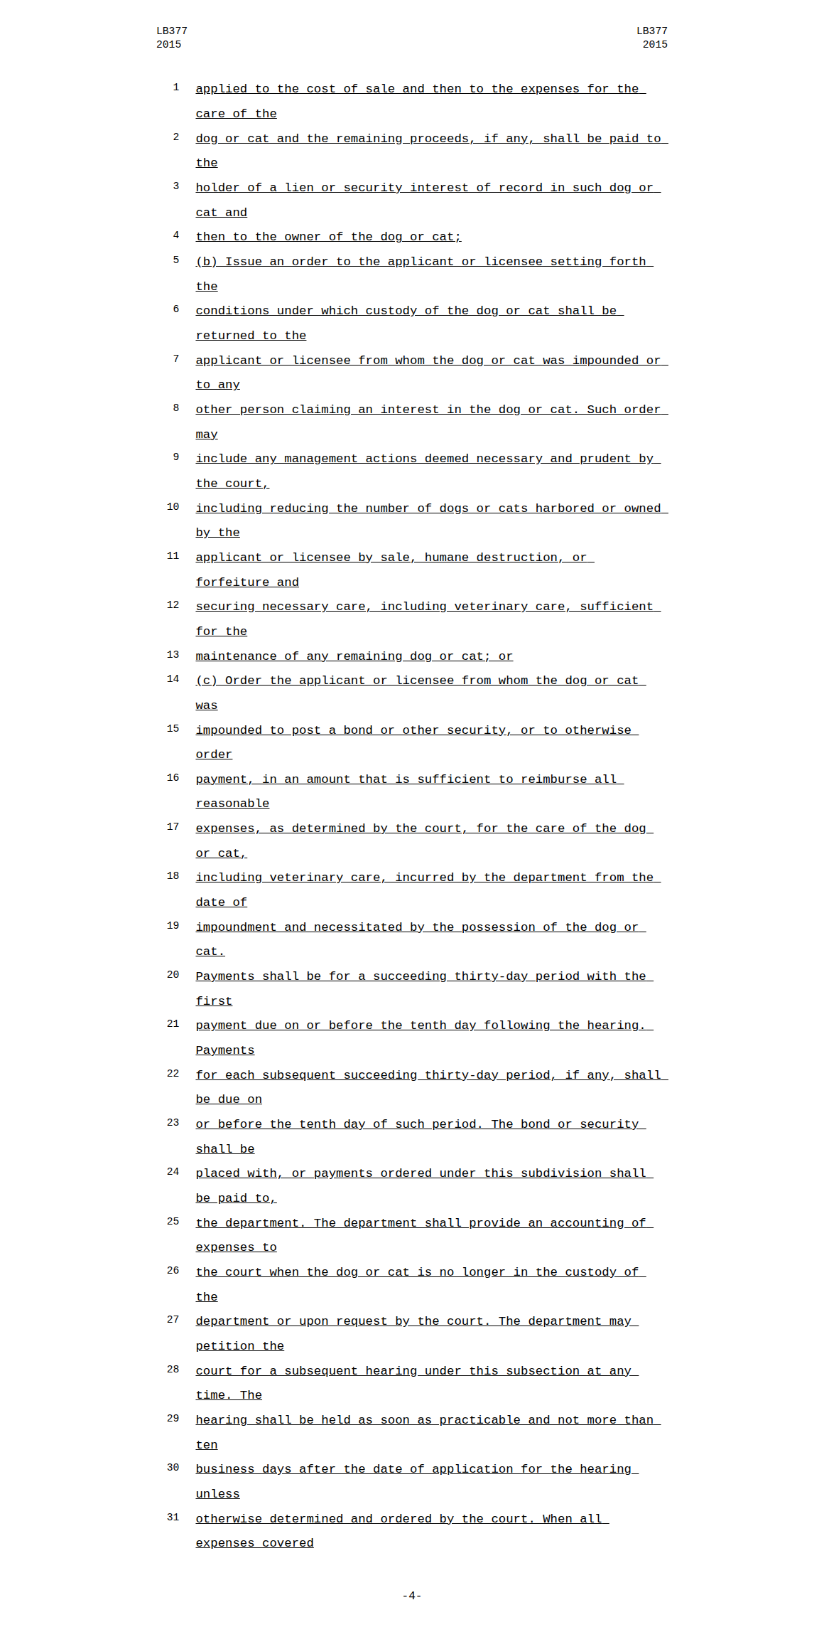LB377
2015
LB377
2015
applied to the cost of sale and then to the expenses for the care of the
dog or cat and the remaining proceeds, if any, shall be paid to the
holder of a lien or security interest of record in such dog or cat and
then to the owner of the dog or cat;
(b) Issue an order to the applicant or licensee setting forth the
conditions under which custody of the dog or cat shall be returned to the
applicant or licensee from whom the dog or cat was impounded or to any
other person claiming an interest in the dog or cat. Such order may
include any management actions deemed necessary and prudent by the court,
including reducing the number of dogs or cats harbored or owned by the
applicant or licensee by sale, humane destruction, or forfeiture and
securing necessary care, including veterinary care, sufficient for the
maintenance of any remaining dog or cat; or
(c) Order the applicant or licensee from whom the dog or cat was
impounded to post a bond or other security, or to otherwise order
payment, in an amount that is sufficient to reimburse all reasonable
expenses, as determined by the court, for the care of the dog or cat,
including veterinary care, incurred by the department from the date of
impoundment and necessitated by the possession of the dog or cat.
Payments shall be for a succeeding thirty-day period with the first
payment due on or before the tenth day following the hearing. Payments
for each subsequent succeeding thirty-day period, if any, shall be due on
or before the tenth day of such period. The bond or security shall be
placed with, or payments ordered under this subdivision shall be paid to,
the department. The department shall provide an accounting of expenses to
the court when the dog or cat is no longer in the custody of the
department or upon request by the court. The department may petition the
court for a subsequent hearing under this subsection at any time. The
hearing shall be held as soon as practicable and not more than ten
business days after the date of application for the hearing unless
otherwise determined and ordered by the court. When all expenses covered
-4-